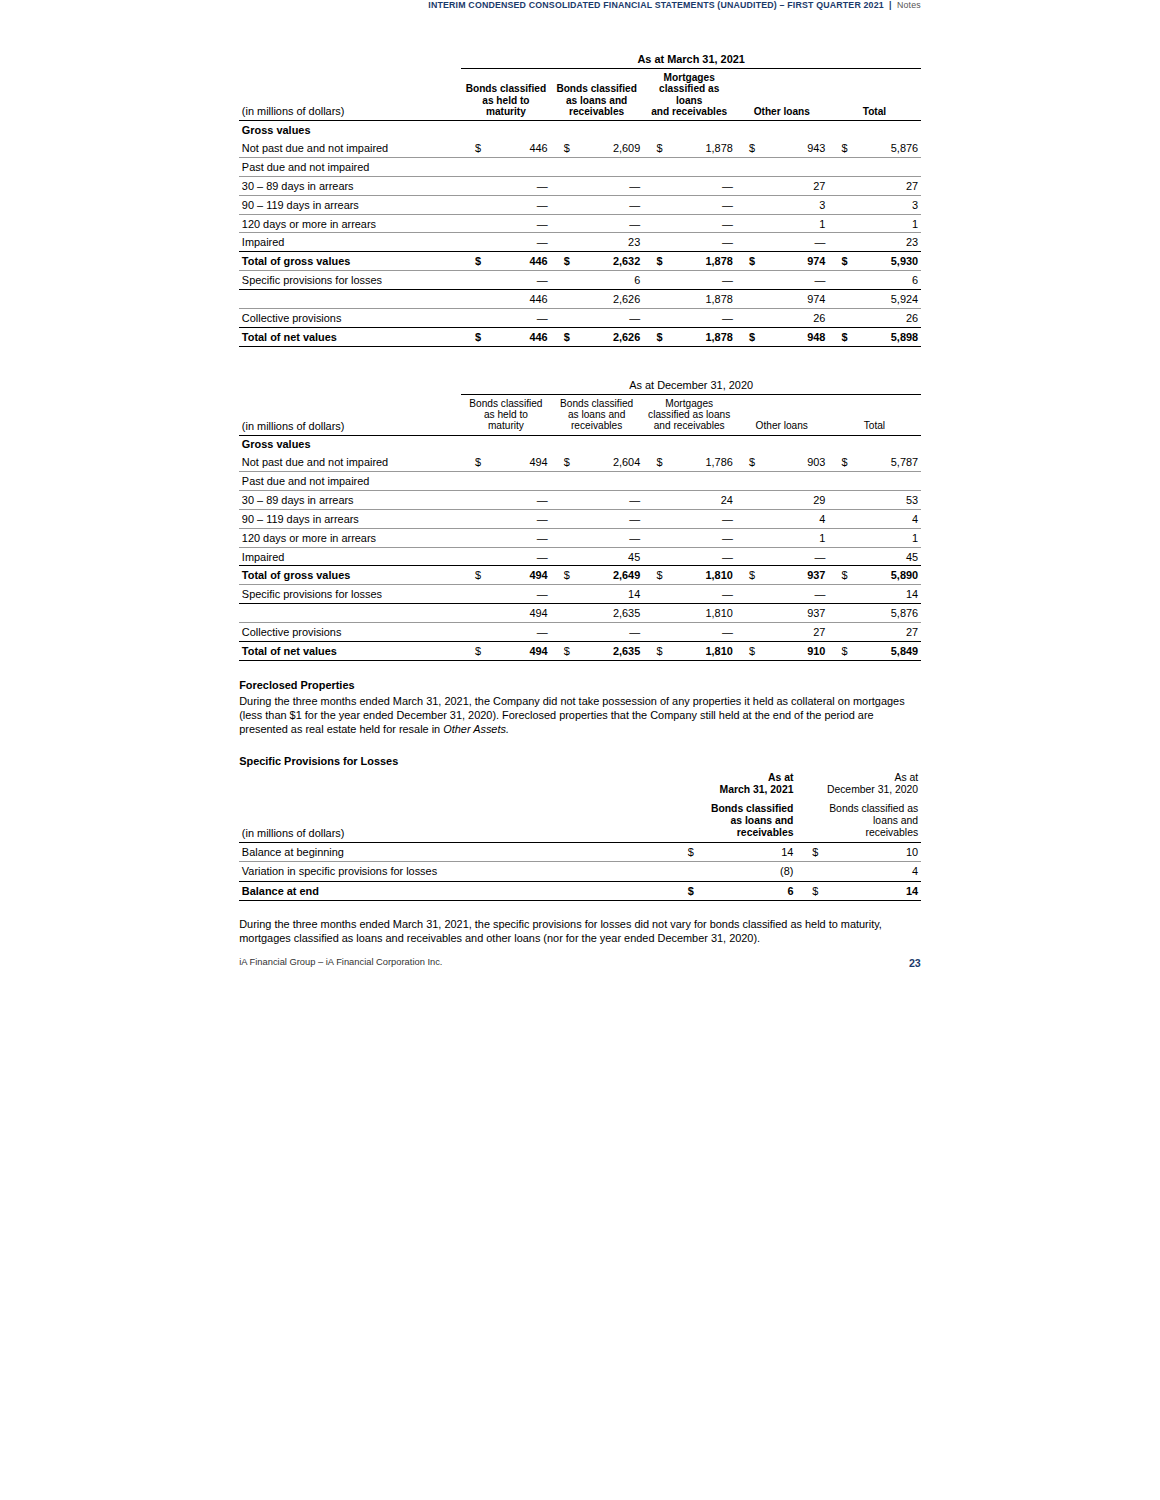INTERIM CONDENSED CONSOLIDATED FINANCIAL STATEMENTS (UNAUDITED) – FIRST QUARTER 2021 | Notes
| | As at March 31, 2021 |
| (in millions of dollars) | Bonds classified as held to maturity | Bonds classified as loans and receivables | Mortgages classified as loans and receivables | Other loans | Total |
| Gross values | |
| Not past due and not impaired | $ | 446 | $ | 2,609 | $ | 1,878 | $ | 943 | $ | 5,876 |
| Past due and not impaired | |
| 30 – 89 days in arrears | | — | | — | | — | | 27 | | 27 |
| 90 – 119 days in arrears | | — | | — | | — | | 3 | | 3 |
| 120 days or more in arrears | | — | | — | | — | | 1 | | 1 |
| Impaired | | — | | 23 | | — | | — | | 23 |
| Total of gross values | $ | 446 | $ | 2,632 | $ | 1,878 | $ | 974 | $ | 5,930 |
| Specific provisions for losses | | — | | 6 | | — | | — | | 6 |
| | | 446 | | 2,626 | | 1,878 | | 974 | | 5,924 |
| Collective provisions | | — | | — | | — | | 26 | | 26 |
| Total of net values | $ | 446 | $ | 2,626 | $ | 1,878 | $ | 948 | $ | 5,898 |
| | As at December 31, 2020 |
| (in millions of dollars) | Bonds classified as held to maturity | Bonds classified as loans and receivables | Mortgages classified as loans and receivables | Other loans | Total |
| Gross values | |
| Not past due and not impaired | $ | 494 | $ | 2,604 | $ | 1,786 | $ | 903 | $ | 5,787 |
| Past due and not impaired | |
| 30 – 89 days in arrears | | — | | — | | 24 | | 29 | | 53 |
| 90 – 119 days in arrears | | — | | — | | — | | 4 | | 4 |
| 120 days or more in arrears | | — | | — | | — | | 1 | | 1 |
| Impaired | | — | | 45 | | — | | — | | 45 |
| Total of gross values | $ | 494 | $ | 2,649 | $ | 1,810 | $ | 937 | $ | 5,890 |
| Specific provisions for losses | | — | | 14 | | — | | — | | 14 |
| | | 494 | | 2,635 | | 1,810 | | 937 | | 5,876 |
| Collective provisions | | — | | — | | — | | 27 | | 27 |
| Total of net values | $ | 494 | $ | 2,635 | $ | 1,810 | $ | 910 | $ | 5,849 |
Foreclosed Properties
During the three months ended March 31, 2021, the Company did not take possession of any properties it held as collateral on mortgages (less than $1 for the year ended December 31, 2020). Foreclosed properties that the Company still held at the end of the period are presented as real estate held for resale in Other Assets.
Specific Provisions for Losses
| | As at March 31, 2021 | As at December 31, 2020 |
| (in millions of dollars) | Bonds classified as loans and receivables | Bonds classified as loans and receivables |
| Balance at beginning | $ | 14 | $ | 10 |
| Variation in specific provisions for losses | | (8) | | 4 |
| Balance at end | $ | 6 | $ | 14 |
During the three months ended March 31, 2021, the specific provisions for losses did not vary for bonds classified as held to maturity, mortgages classified as loans and receivables and other loans (nor for the year ended December 31, 2020).
iA Financial Group – iA Financial Corporation Inc.
23